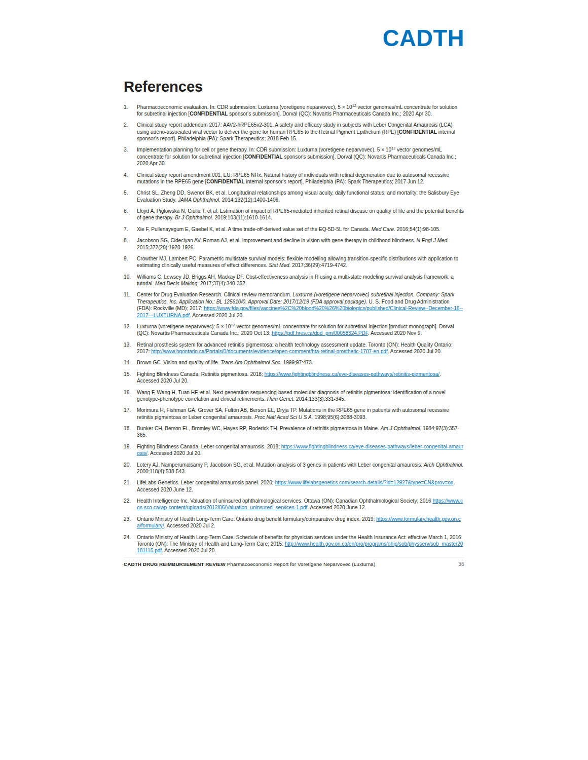CADTH
References
Pharmacoeconomic evaluation. In: CDR submission: Luxturna (voretigene neparvovec), 5 × 1012 vector genomes/mL concentrate for solution for subretinal injection [CONFIDENTIAL sponsor's submission]. Dorval (QC): Novartis Pharmaceuticals Canada Inc.; 2020 Apr 30.
Clinical study report addendum 2017: AAV2-hRPE65v2-301. A safety and efficacy study in subjects with Leber Congenital Amaurosis (LCA) using adeno-associated viral vector to deliver the gene for human RPE65 to the Retinal Pigment Epithelium (RPE) [CONFIDENTIAL internal sponsor's report]. Philadelphia (PA): Spark Therapeutics; 2018 Feb 15.
Implementation planning for cell or gene therapy. In: CDR submission: Luxturna (voretigene neparvovec), 5 × 1012 vector genomes/mL concentrate for solution for subretinal injection [CONFIDENTIAL sponsor's submission]. Dorval (QC): Novartis Pharmaceuticals Canada Inc.; 2020 Apr 30.
Clinical study report amendment 001, EU: RPE65 NHx. Natural history of individuals with retinal degeneration due to autosomal recessive mutations in the RPE65 gene [CONFIDENTIAL internal sponsor's report]. Philadelphia (PA): Spark Therapeutics; 2017 Jun 12.
Christ SL, Zheng DD, Swenor BK, et al. Longitudinal relationships among visual acuity, daily functional status, and mortality: the Salisbury Eye Evaluation Study. JAMA Ophthalmol. 2014;132(12):1400-1406.
Lloyd A, Piglowska N, Ciulla T, et al. Estimation of impact of RPE65-mediated inherited retinal disease on quality of life and the potential benefits of gene therapy. Br J Ophthalmol. 2019;103(11):1610-1614.
Xie F, Pullenayegum E, Gaebel K, et al. A time trade-off-derived value set of the EQ-5D-5L for Canada. Med Care. 2016;54(1):98-105.
Jacobson SG, Cideciyan AV, Roman AJ, et al. Improvement and decline in vision with gene therapy in childhood blindness. N Engl J Med. 2015;372(20):1920-1926.
Crowther MJ, Lambert PC. Parametric multistate survival models: flexible modelling allowing transition-specific distributions with application to estimating clinically useful measures of effect differences. Stat Med. 2017;36(29):4719-4742.
Williams C, Lewsey JD, Briggs AH, Mackay DF. Cost-effectiveness analysis in R using a multi-state modeling survival analysis framework: a tutorial. Med Decis Making. 2017;37(4):340-352.
Center for Drug Evaluation Research. Clinical review memorandum. Luxturna (voretigene neparvovec) subretinal injection. Company: Spark Therapeutics, Inc. Application No.: BL 125610/0. Approval Date: 2017/12/19 (FDA approval package). U. S. Food and Drug Administration (FDA): Rockville (MD); 2017: https://www.fda.gov/files/vaccines%2C%20blood%20%26%20biologics/published/Clinical-Review--December-16--2017---LUXTURNA.pdf. Accessed 2020 Jul 20.
Luxturna (voretigene neparvovec): 5 × 1012 vector genomes/mL concentrate for solution for subretinal injection [product monograph]. Dorval (QC): Novartis Pharmaceuticals Canada Inc.; 2020 Oct 13: https://pdf.hres.ca/dpd_pm/00058324.PDF. Accessed 2020 Nov 9.
Retinal prosthesis system for advanced retinitis pigmentosa: a health technology assessment update. Toronto (ON): Health Quality Ontario; 2017: http://www.hqontario.ca/Portals/0/documents/evidence/open-comment/hta-retinal-prosthetic-1707-en.pdf. Accessed 2020 Jul 20.
Brown GC. Vision and quality-of-life. Trans Am Ophthalmol Soc. 1999;97:473.
Fighting Blindness Canada. Retinitis pigmentosa. 2018; https://www.fightingblindness.ca/eye-diseases-pathways/retinitis-pigmentosa/. Accessed 2020 Jul 20.
Wang F, Wang H, Tuan HF, et al. Next generation sequencing-based molecular diagnosis of retinitis pigmentosa: identification of a novel genotype-phenotype correlation and clinical refinements. Hum Genet. 2014;133(3):331-345.
Morimura H, Fishman GA, Grover SA, Fulton AB, Berson EL, Dryja TP. Mutations in the RPE65 gene in patients with autosomal recessive retinitis pigmentosa or Leber congenital amaurosis. Proc Natl Acad Sci U S A. 1998;95(6):3088-3093.
Bunker CH, Berson EL, Bromley WC, Hayes RP, Roderick TH. Prevalence of retinitis pigmentosa in Maine. Am J Ophthalmol. 1984;97(3):357-365.
Fighting Blindness Canada. Leber congenital amaurosis. 2018; https://www.fightingblindness.ca/eye-diseases-pathways/leber-congenital-amaurosis/. Accessed 2020 Jul 20.
Lotery AJ, Namperumalsamy P, Jacobson SG, et al. Mutation analysis of 3 genes in patients with Leber congenital amaurosis. Arch Ophthalmol. 2000;118(4):538-543.
LifeLabs Genetics. Leber congenital amaurosis panel. 2020; https://www.lifelabsgenetics.com/search-details/?id=12927&type=CN&prov=on. Accessed 2020 June 12.
Health Intelligence Inc. Valuation of uninsured ophthalmological services. Ottawa (ON): Canadian Ophthalmological Society; 2016 https://www.cos-sco.ca/wp-content/uploads/2012/06/Valuation_uninsured_services-1.pdf. Accessed 2020 June 12.
Ontario Ministry of Health Long-Term Care. Ontario drug benefit formulary/comparative drug index. 2019; https://www.formulary.health.gov.on.ca/formulary/. Accessed 2020 Jul 2.
Ontario Ministry of Health Long-Term Care. Schedule of benefits for physician services under the Health Insurance Act: effective March 1, 2016. Toronto (ON): The Ministry of Health and Long-Term Care; 2015: http://www.health.gov.on.ca/en/pro/programs/ohip/sob/physserv/sob_master20181115.pdf. Accessed 2020 Jul 20.
CADTH DRUG REIMBURSEMENT REVIEW Pharmacoeconomic Report for Voretigene Neparvovec (Luxturna)
36